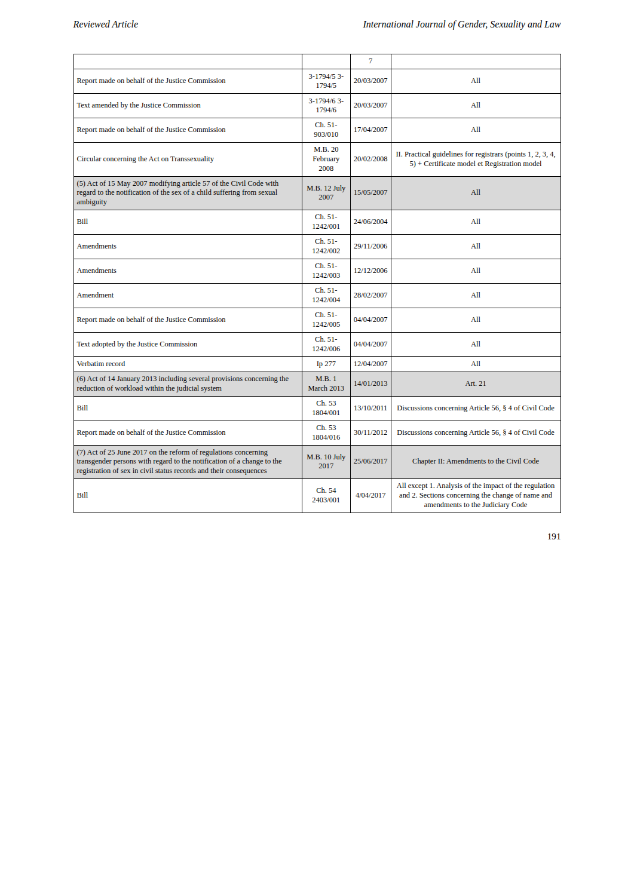Reviewed Article International Journal of Gender, Sexuality and Law
| | | 7 | |
| Report made on behalf of the Justice Commission | 3-1794/5 3-1794/5 | 20/03/2007 | All |
| Text amended by the Justice Commission | 3-1794/6 3-1794/6 | 20/03/2007 | All |
| Report made on behalf of the Justice Commission | Ch. 51-903/010 | 17/04/2007 | All |
| Circular concerning the Act on Transsexuality | M.B. 20 February 2008 | 20/02/2008 | II. Practical guidelines for registrars (points 1, 2, 3, 4, 5) + Certificate model et Registration model |
| (5) Act of 15 May 2007 modifying article 57 of the Civil Code with regard to the notification of the sex of a child suffering from sexual ambiguity | M.B. 12 July 2007 | 15/05/2007 | All |
| Bill | Ch. 51-1242/001 | 24/06/2004 | All |
| Amendments | Ch. 51-1242/002 | 29/11/2006 | All |
| Amendments | Ch. 51-1242/003 | 12/12/2006 | All |
| Amendment | Ch. 51-1242/004 | 28/02/2007 | All |
| Report made on behalf of the Justice Commission | Ch. 51-1242/005 | 04/04/2007 | All |
| Text adopted by the Justice Commission | Ch. 51-1242/006 | 04/04/2007 | All |
| Verbatim record | Ip 277 | 12/04/2007 | All |
| (6) Act of 14 January 2013 including several provisions concerning the reduction of workload within the judicial system | M.B. 1 March 2013 | 14/01/2013 | Art. 21 |
| Bill | Ch. 53 1804/001 | 13/10/2011 | Discussions concerning Article 56, § 4 of Civil Code |
| Report made on behalf of the Justice Commission | Ch. 53 1804/016 | 30/11/2012 | Discussions concerning Article 56, § 4 of Civil Code |
| (7) Act of 25 June 2017 on the reform of regulations concerning transgender persons with regard to the notification of a change to the registration of sex in civil status records and their consequences | M.B. 10 July 2017 | 25/06/2017 | Chapter II: Amendments to the Civil Code |
| Bill | Ch. 54 2403/001 | 4/04/2017 | All except 1. Analysis of the impact of the regulation and 2. Sections concerning the change of name and amendments to the Judiciary Code |
191